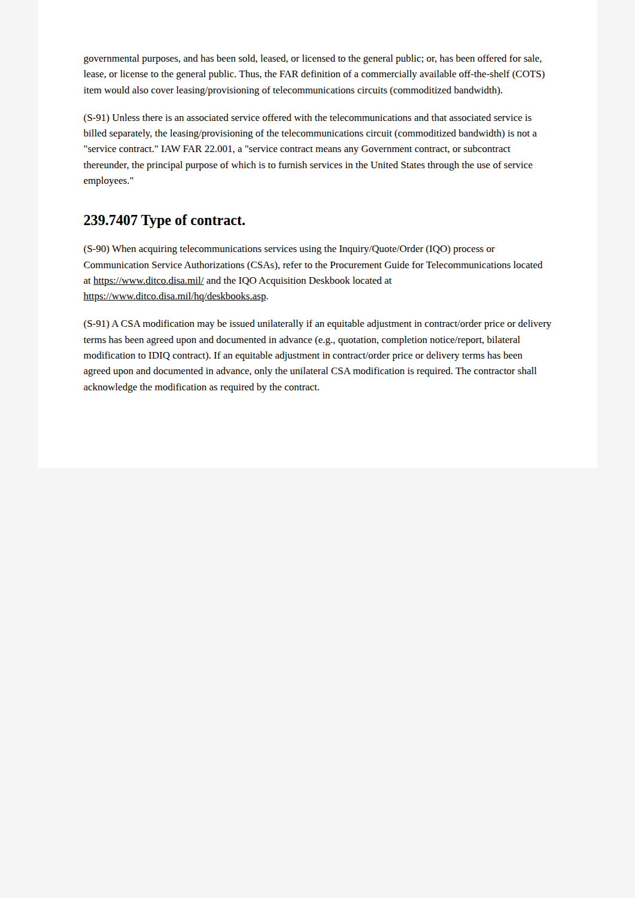governmental purposes, and has been sold, leased, or licensed to the general public; or, has been offered for sale, lease, or license to the general public. Thus, the FAR definition of a commercially available off-the-shelf (COTS) item would also cover leasing/provisioning of telecommunications circuits (commoditized bandwidth).
(S-91) Unless there is an associated service offered with the telecommunications and that associated service is billed separately, the leasing/provisioning of the telecommunications circuit (commoditized bandwidth) is not a "service contract." IAW FAR 22.001, a "service contract means any Government contract, or subcontract thereunder, the principal purpose of which is to furnish services in the United States through the use of service employees."
239.7407 Type of contract.
(S-90) When acquiring telecommunications services using the Inquiry/Quote/Order (IQO) process or Communication Service Authorizations (CSAs), refer to the Procurement Guide for Telecommunications located at https://www.ditco.disa.mil/ and the IQO Acquisition Deskbook located at https://www.ditco.disa.mil/hq/deskbooks.asp.
(S-91) A CSA modification may be issued unilaterally if an equitable adjustment in contract/order price or delivery terms has been agreed upon and documented in advance (e.g., quotation, completion notice/report, bilateral modification to IDIQ contract). If an equitable adjustment in contract/order price or delivery terms has been agreed upon and documented in advance, only the unilateral CSA modification is required. The contractor shall acknowledge the modification as required by the contract.